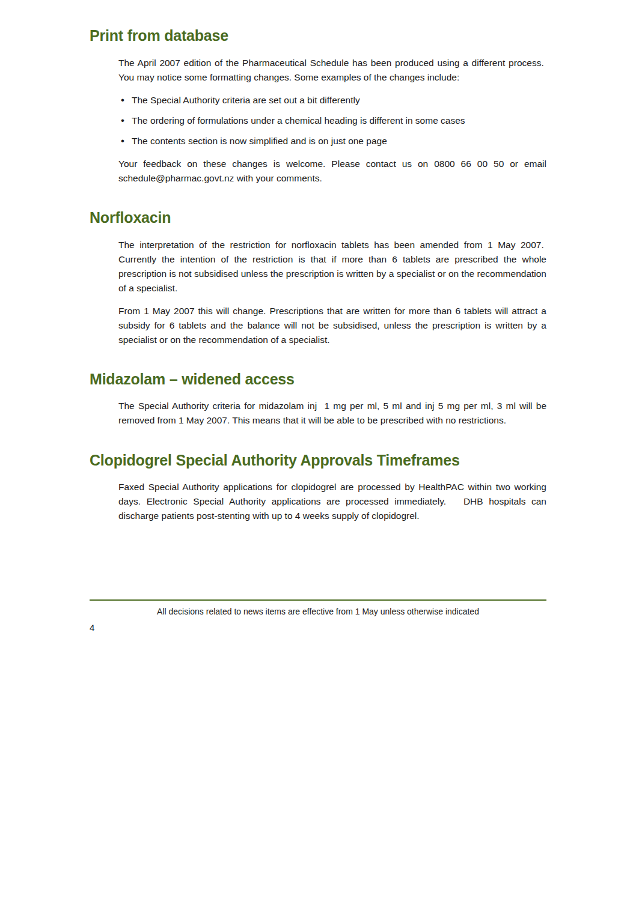Print from database
The April 2007 edition of the Pharmaceutical Schedule has been produced using a different process. You may notice some formatting changes. Some examples of the changes include:
The Special Authority criteria are set out a bit differently
The ordering of formulations under a chemical heading is different in some cases
The contents section is now simplified and is on just one page
Your feedback on these changes is welcome. Please contact us on 0800 66 00 50 or email schedule@pharmac.govt.nz with your comments.
Norfloxacin
The interpretation of the restriction for norfloxacin tablets has been amended from 1 May 2007. Currently the intention of the restriction is that if more than 6 tablets are prescribed the whole prescription is not subsidised unless the prescription is written by a specialist or on the recommendation of a specialist.
From 1 May 2007 this will change. Prescriptions that are written for more than 6 tablets will attract a subsidy for 6 tablets and the balance will not be subsidised, unless the prescription is written by a specialist or on the recommendation of a specialist.
Midazolam – widened access
The Special Authority criteria for midazolam inj 1 mg per ml, 5 ml and inj 5 mg per ml, 3 ml will be removed from 1 May 2007. This means that it will be able to be prescribed with no restrictions.
Clopidogrel Special Authority Approvals Timeframes
Faxed Special Authority applications for clopidogrel are processed by HealthPAC within two working days. Electronic Special Authority applications are processed immediately. DHB hospitals can discharge patients post-stenting with up to 4 weeks supply of clopidogrel.
All decisions related to news items are effective from 1 May unless otherwise indicated
4